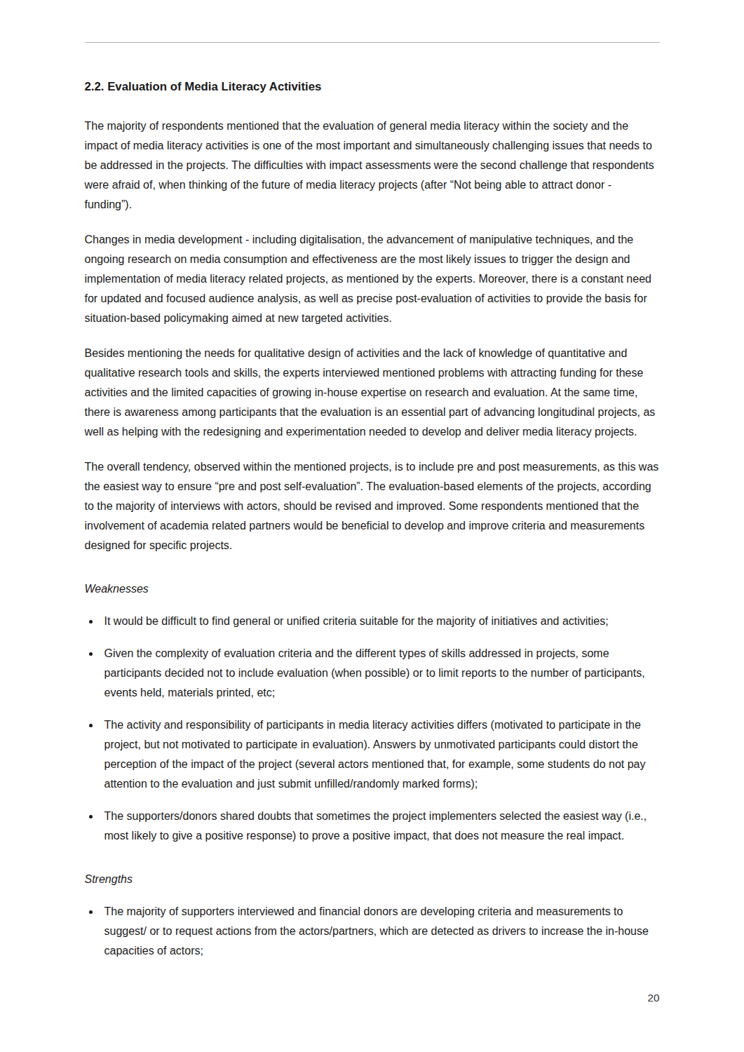2.2. Evaluation of Media Literacy Activities
The majority of respondents mentioned that the evaluation of general media literacy within the society and the impact of media literacy activities is one of the most important and simultaneously challenging issues that needs to be addressed in the projects. The difficulties with impact assessments were the second challenge that respondents were afraid of, when thinking of the future of media literacy projects (after “Not being able to attract donor - funding”).
Changes in media development - including digitalisation, the advancement of manipulative techniques, and the ongoing research on media consumption and effectiveness are the most likely issues to trigger the design and implementation of media literacy related projects, as mentioned by the experts. Moreover, there is a constant need for updated and focused audience analysis, as well as precise post-evaluation of activities to provide the basis for situation-based policymaking aimed at new targeted activities.
Besides mentioning the needs for qualitative design of activities and the lack of knowledge of quantitative and qualitative research tools and skills, the experts interviewed mentioned problems with attracting funding for these activities and the limited capacities of growing in-house expertise on research and evaluation. At the same time, there is awareness among participants that the evaluation is an essential part of advancing longitudinal projects, as well as helping with the redesigning and experimentation needed to develop and deliver media literacy projects.
The overall tendency, observed within the mentioned projects, is to include pre and post measurements, as this was the easiest way to ensure “pre and post self-evaluation”. The evaluation-based elements of the projects, according to the majority of interviews with actors, should be revised and improved. Some respondents mentioned that the involvement of academia related partners would be beneficial to develop and improve criteria and measurements designed for specific projects.
Weaknesses
It would be difficult to find general or unified criteria suitable for the majority of initiatives and activities;
Given the complexity of evaluation criteria and the different types of skills addressed in projects, some participants decided not to include evaluation (when possible) or to limit reports to the number of participants, events held, materials printed, etc;
The activity and responsibility of participants in media literacy activities differs (motivated to participate in the project, but not motivated to participate in evaluation). Answers by unmotivated participants could distort the perception of the impact of the project (several actors mentioned that, for example, some students do not pay attention to the evaluation and just submit unfilled/randomly marked forms);
The supporters/donors shared doubts that sometimes the project implementers selected the easiest way (i.e., most likely to give a positive response) to prove a positive impact, that does not measure the real impact.
Strengths
The majority of supporters interviewed and financial donors are developing criteria and measurements to suggest/ or to request actions from the actors/partners, which are detected as drivers to increase the in-house capacities of actors;
20